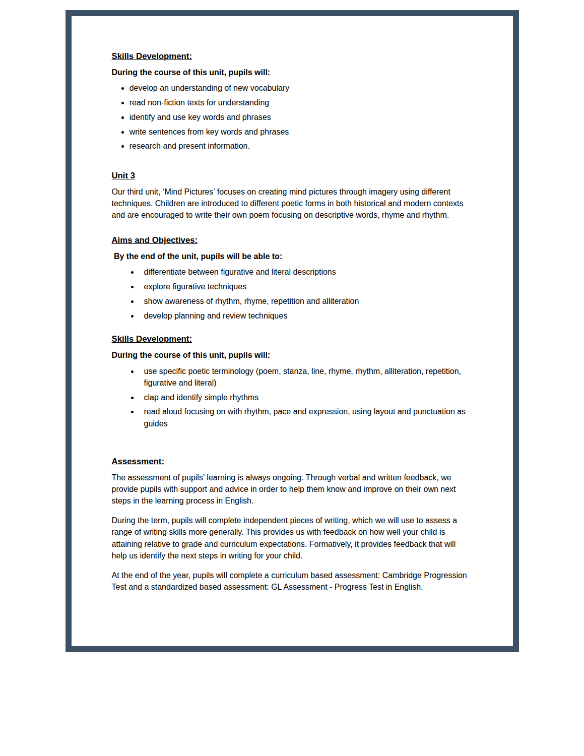Skills Development:
During the course of this unit, pupils will:
develop an understanding of new vocabulary
read non-fiction texts for understanding
identify and use key words and phrases
write sentences from key words and phrases
research and present information.
Unit 3
Our third unit, ‘Mind Pictures’ focuses on creating mind pictures through imagery using different techniques. Children are introduced to different poetic forms in both historical and modern contexts and are encouraged to write their own poem focusing on descriptive words, rhyme and rhythm.
Aims and Objectives:
By the end of the unit, pupils will be able to:
differentiate between figurative and literal descriptions
explore figurative techniques
show awareness of rhythm, rhyme, repetition and alliteration
develop planning and review techniques
Skills Development:
During the course of this unit, pupils will:
use specific poetic terminology (poem, stanza, line, rhyme, rhythm, alliteration, repetition, figurative and literal)
clap and identify simple rhythms
read aloud focusing on with rhythm, pace and expression, using layout and punctuation as guides
Assessment:
The assessment of pupils’ learning is always ongoing. Through verbal and written feedback, we provide pupils with support and advice in order to help them know and improve on their own next steps in the learning process in English.
During the term, pupils will complete independent pieces of writing, which we will use to assess a range of writing skills more generally. This provides us with feedback on how well your child is attaining relative to grade and curriculum expectations. Formatively, it provides feedback that will help us identify the next steps in writing for your child.
At the end of the year, pupils will complete a curriculum based assessment: Cambridge Progression Test and a standardized based assessment: GL Assessment - Progress Test in English.